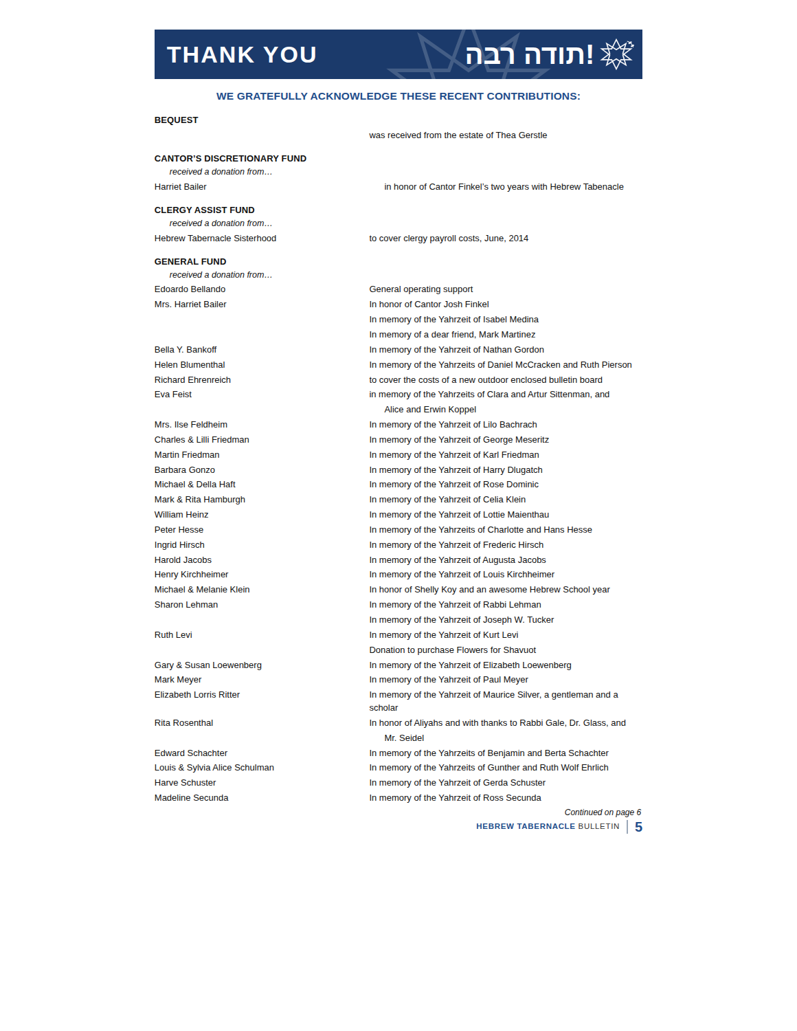THANK YOU !תודה רבה
WE GRATEFULLY ACKNOWLEDGE THESE RECENT CONTRIBUTIONS:
BEQUEST
| | was received from the estate of Thea Gerstle |
CANTOR’S DISCRETIONARY FUND
received a donation from…
| Harriet Bailer | in honor of Cantor Finkel’s two years with Hebrew Tabenacle |
CLERGY ASSIST FUND
received a donation from…
| Hebrew Tabernacle Sisterhood | to cover clergy payroll costs, June, 2014 |
GENERAL FUND
received a donation from…
| Edoardo Bellando | General operating support |
| Mrs. Harriet Bailer | In honor of Cantor Josh Finkel |
| | In memory of the Yahrzeit of Isabel Medina |
| | In memory of a dear friend, Mark Martinez |
| Bella Y. Bankoff | In memory of the Yahrzeit of Nathan Gordon |
| Helen Blumenthal | In memory of the Yahrzeits of Daniel McCracken and Ruth Pierson |
| Richard Ehrenreich | to cover the costs of a new outdoor enclosed bulletin board |
| Eva Feist | in memory of the Yahrzeits of Clara and Artur Sittenman, and |
| | Alice and Erwin Koppel |
| Mrs. Ilse Feldheim | In memory of the Yahrzeit of Lilo Bachrach |
| Charles & Lilli Friedman | In memory of the Yahrzeit of George Meseritz |
| Martin Friedman | In memory of the Yahrzeit of Karl Friedman |
| Barbara Gonzo | In memory of the Yahrzeit of Harry Dlugatch |
| Michael & Della Haft | In memory of the Yahrzeit of Rose Dominic |
| Mark & Rita Hamburgh | In memory of the Yahrzeit of Celia Klein |
| William Heinz | In memory of the Yahrzeit of Lottie Maienthau |
| Peter Hesse | In memory of the Yahrzeits of Charlotte and Hans Hesse |
| Ingrid Hirsch | In memory of the Yahrzeit of Frederic Hirsch |
| Harold Jacobs | In memory of the Yahrzeit of Augusta Jacobs |
| Henry Kirchheimer | In memory of the Yahrzeit of Louis Kirchheimer |
| Michael & Melanie Klein | In honor of Shelly Koy and an awesome Hebrew School year |
| Sharon Lehman | In memory of the Yahrzeit of Rabbi Lehman |
| | In memory of the Yahrzeit of Joseph W. Tucker |
| Ruth Levi | In memory of the Yahrzeit of Kurt Levi |
| | Donation to purchase Flowers for Shavuot |
| Gary & Susan Loewenberg | In memory of the Yahrzeit of Elizabeth Loewenberg |
| Mark Meyer | In memory of the Yahrzeit of Paul Meyer |
| Elizabeth Lorris Ritter | In memory of the Yahrzeit of Maurice Silver, a gentleman and a scholar |
| Rita Rosenthal | In honor of Aliyahs and with thanks to Rabbi Gale, Dr. Glass, and |
| | Mr. Seidel |
| Edward Schachter | In memory of the Yahrzeits of Benjamin and Berta Schachter |
| Louis & Sylvia Alice Schulman | In memory of the Yahrzeits of Gunther and Ruth Wolf Ehrlich |
| Harve Schuster | In memory of the Yahrzeit of Gerda Schuster |
| Madeline Secunda | In memory of the Yahrzeit of Ross Secunda |
Continued on page 6
HEBREW TABERNACLE BULLETIN 5